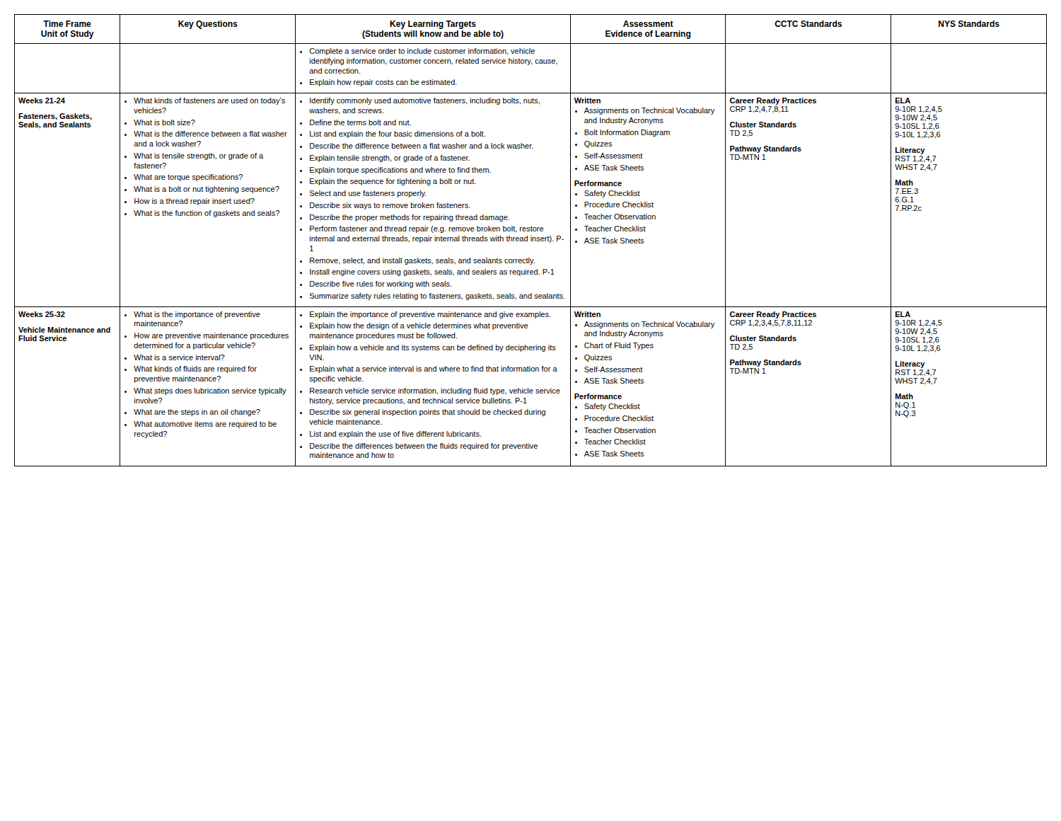| Time Frame Unit of Study | Key Questions | Key Learning Targets (Students will know and be able to) | Assessment Evidence of Learning | CCTC Standards | NYS Standards |
| --- | --- | --- | --- | --- | --- |
| | | Complete a service order to include customer information, vehicle identifying information, customer concern, related service history, cause, and correction. Explain how repair costs can be estimated. | | | |
| Weeks 21-24 Fasteners, Gaskets, Seals, and Sealants | What kinds of fasteners are used on today’s vehicles? What is bolt size? What is the difference between a flat washer and a lock washer? What is tensile strength, or grade of a fastener? What are torque specifications? What is a bolt or nut tightening sequence? How is a thread repair insert used? What is the function of gaskets and seals? | Identify commonly used automotive fasteners, including bolts, nuts, washers, and screws. Define the terms bolt and nut. List and explain the four basic dimensions of a bolt. Describe the difference between a flat washer and a lock washer. Explain tensile strength, or grade of a fastener. Explain torque specifications and where to find them. Explain the sequence for tightening a bolt or nut. Select and use fasteners properly. Describe six ways to remove broken fasteners. Describe the proper methods for repairing thread damage. Perform fastener and thread repair (e.g. remove broken bolt, restore internal and external threads, repair internal threads with thread insert). P-1 Remove, select, and install gaskets, seals, and sealants correctly. Install engine covers using gaskets, seals, and sealers as required. P-1 Describe five rules for working with seals. Summarize safety rules relating to fasteners, gaskets, seals, and sealants. | Written Assignments on Technical Vocabulary and Industry Acronyms Bolt Information Diagram Quizzes Self-Assessment ASE Task Sheets Performance Safety Checklist Procedure Checklist Teacher Observation Teacher Checklist ASE Task Sheets | Career Ready Practices CRP 1,2,4,7,8,11 Cluster Standards TD 2,5 Pathway Standards TD-MTN 1 | ELA 9-10R 1,2,4,5 9-10W 2,4,5 9-10SL 1,2,6 9-10L 1,2,3,6 Literacy RST 1,2,4,7 WHST 2,4,7 Math 7.EE.3 6.G.1 7.RP.2c |
| Weeks 25-32 Vehicle Maintenance and Fluid Service | What is the importance of preventive maintenance? How are preventive maintenance procedures determined for a particular vehicle? What is a service interval? What kinds of fluids are required for preventive maintenance? What steps does lubrication service typically involve? What are the steps in an oil change? What automotive items are required to be recycled? | Explain the importance of preventive maintenance and give examples. Explain how the design of a vehicle determines what preventive maintenance procedures must be followed. Explain how a vehicle and its systems can be defined by deciphering its VIN. Explain what a service interval is and where to find that information for a specific vehicle. Research vehicle service information, including fluid type, vehicle service history, service precautions, and technical service bulletins. P-1 Describe six general inspection points that should be checked during vehicle maintenance. List and explain the use of five different lubricants. Describe the differences between the fluids required for preventive maintenance and how to | Written Assignments on Technical Vocabulary and Industry Acronyms Chart of Fluid Types Quizzes Self-Assessment ASE Task Sheets Performance Safety Checklist Procedure Checklist Teacher Observation Teacher Checklist ASE Task Sheets | Career Ready Practices CRP 1,2,3,4,5,7,8,11,12 Cluster Standards TD 2,5 Pathway Standards TD-MTN 1 | ELA 9-10R 1,2,4,5 9-10W 2,4,5 9-10SL 1,2,6 9-10L 1,2,3,6 Literacy RST 1,2,4,7 WHST 2,4,7 Math N-Q.1 N-Q.3 |